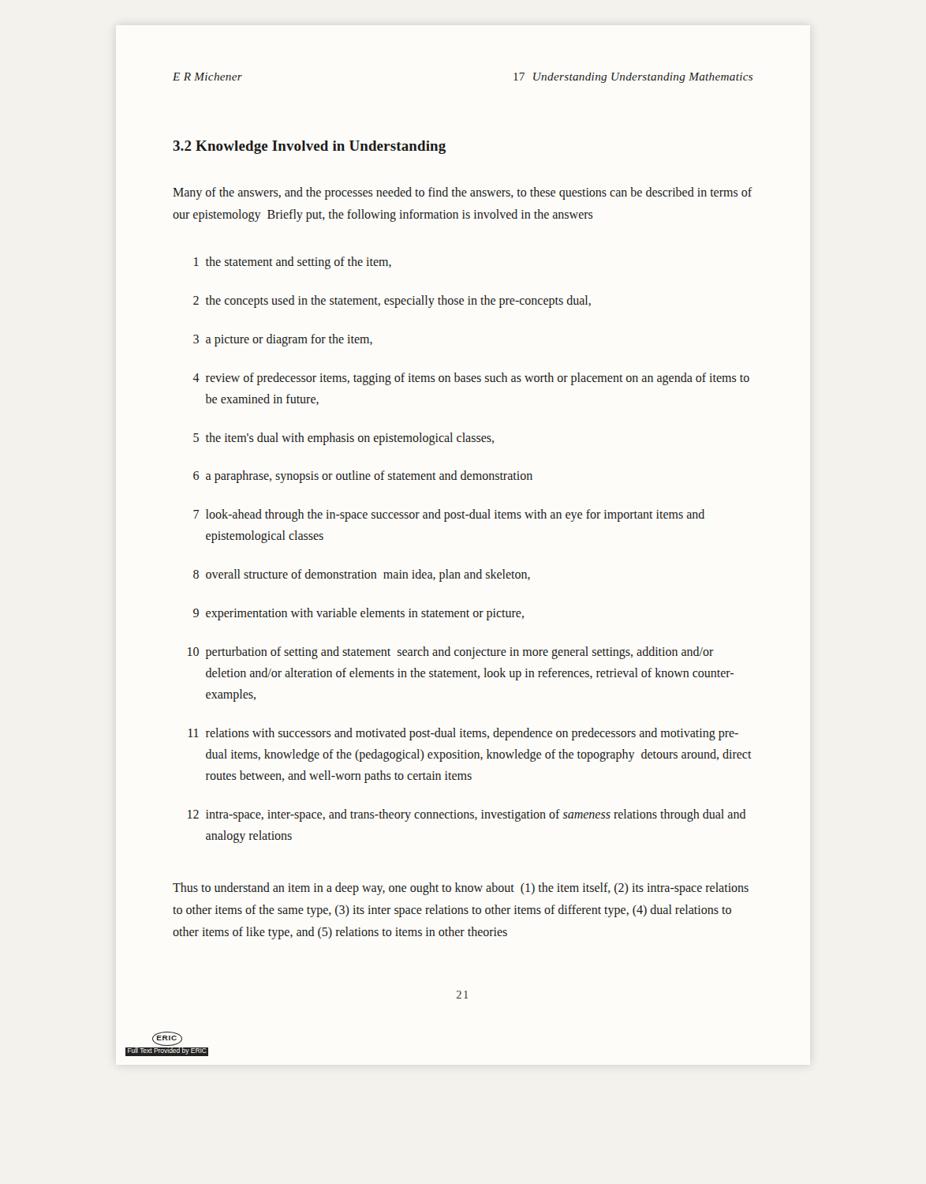E R Michener 17 Understanding Understanding Mathematics
3.2 Knowledge Involved in Understanding
Many of the answers, and the processes needed to find the answers, to these questions can be described in terms of our epistemology Briefly put, the following information is involved in the answers
the statement and setting of the item,
the concepts used in the statement, especially those in the pre-concepts dual,
a picture or diagram for the item,
review of predecessor items, tagging of items on bases such as worth or placement on an agenda of items to be examined in future,
the item's dual with emphasis on epistemological classes,
a paraphrase, synopsis or outline of statement and demonstration
look-ahead through the in-space successor and post-dual items with an eye for important items and epistemological classes
overall structure of demonstration main idea, plan and skeleton,
experimentation with variable elements in statement or picture,
perturbation of setting and statement search and conjecture in more general settings, addition and/or deletion and/or alteration of elements in the statement, look up in references, retrieval of known counter-examples,
relations with successors and motivated post-dual items, dependence on predecessors and motivating pre-dual items, knowledge of the (pedagogical) exposition, knowledge of the topography detours around, direct routes between, and well-worn paths to certain items
intra-space, inter-space, and trans-theory connections, investigation of sameness relations through dual and analogy relations
Thus to understand an item in a deep way, one ought to know about (1) the item itself, (2) its intra-space relations to other items of the same type, (3) its inter space relations to other items of different type, (4) dual relations to other items of like type, and (5) relations to items in other theories
21
ERIC Full Text Provided by ERIC